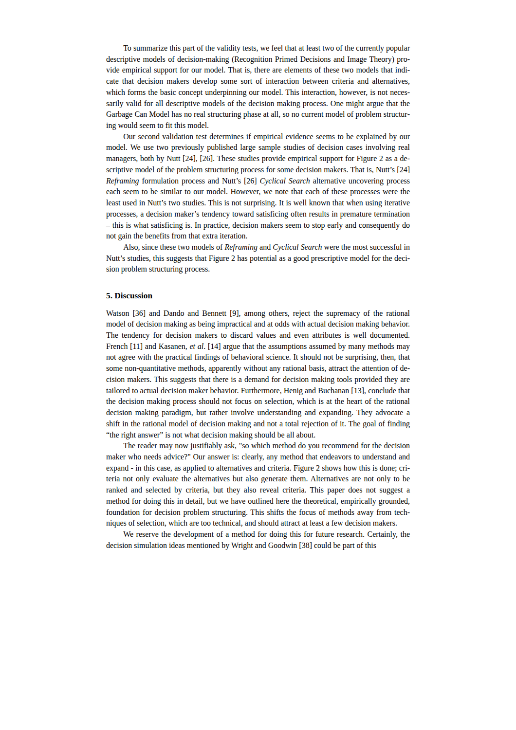To summarize this part of the validity tests, we feel that at least two of the currently popular descriptive models of decision-making (Recognition Primed Decisions and Image Theory) provide empirical support for our model. That is, there are elements of these two models that indicate that decision makers develop some sort of interaction between criteria and alternatives, which forms the basic concept underpinning our model. This interaction, however, is not necessarily valid for all descriptive models of the decision making process. One might argue that the Garbage Can Model has no real structuring phase at all, so no current model of problem structuring would seem to fit this model.
Our second validation test determines if empirical evidence seems to be explained by our model. We use two previously published large sample studies of decision cases involving real managers, both by Nutt [24], [26]. These studies provide empirical support for Figure 2 as a descriptive model of the problem structuring process for some decision makers. That is, Nutt’s [24] Reframing formulation process and Nutt’s [26] Cyclical Search alternative uncovering process each seem to be similar to our model. However, we note that each of these processes were the least used in Nutt’s two studies. This is not surprising. It is well known that when using iterative processes, a decision maker’s tendency toward satisficing often results in premature termination – this is what satisficing is. In practice, decision makers seem to stop early and consequently do not gain the benefits from that extra iteration.
Also, since these two models of Reframing and Cyclical Search were the most successful in Nutt’s studies, this suggests that Figure 2 has potential as a good prescriptive model for the decision problem structuring process.
5. Discussion
Watson [36] and Dando and Bennett [9], among others, reject the supremacy of the rational model of decision making as being impractical and at odds with actual decision making behavior. The tendency for decision makers to discard values and even attributes is well documented. French [11] and Kasanen, et al. [14] argue that the assumptions assumed by many methods may not agree with the practical findings of behavioral science. It should not be surprising, then, that some non-quantitative methods, apparently without any rational basis, attract the attention of decision makers. This suggests that there is a demand for decision making tools provided they are tailored to actual decision maker behavior. Furthermore, Henig and Buchanan [13], conclude that the decision making process should not focus on selection, which is at the heart of the rational decision making paradigm, but rather involve understanding and expanding. They advocate a shift in the rational model of decision making and not a total rejection of it. The goal of finding “the right answer” is not what decision making should be all about.
The reader may now justifiably ask, "so which method do you recommend for the decision maker who needs advice?" Our answer is: clearly, any method that endeavors to understand and expand - in this case, as applied to alternatives and criteria. Figure 2 shows how this is done; criteria not only evaluate the alternatives but also generate them. Alternatives are not only to be ranked and selected by criteria, but they also reveal criteria. This paper does not suggest a method for doing this in detail, but we have outlined here the theoretical, empirically grounded, foundation for decision problem structuring. This shifts the focus of methods away from techniques of selection, which are too technical, and should attract at least a few decision makers.
We reserve the development of a method for doing this for future research. Certainly, the decision simulation ideas mentioned by Wright and Goodwin [38] could be part of this